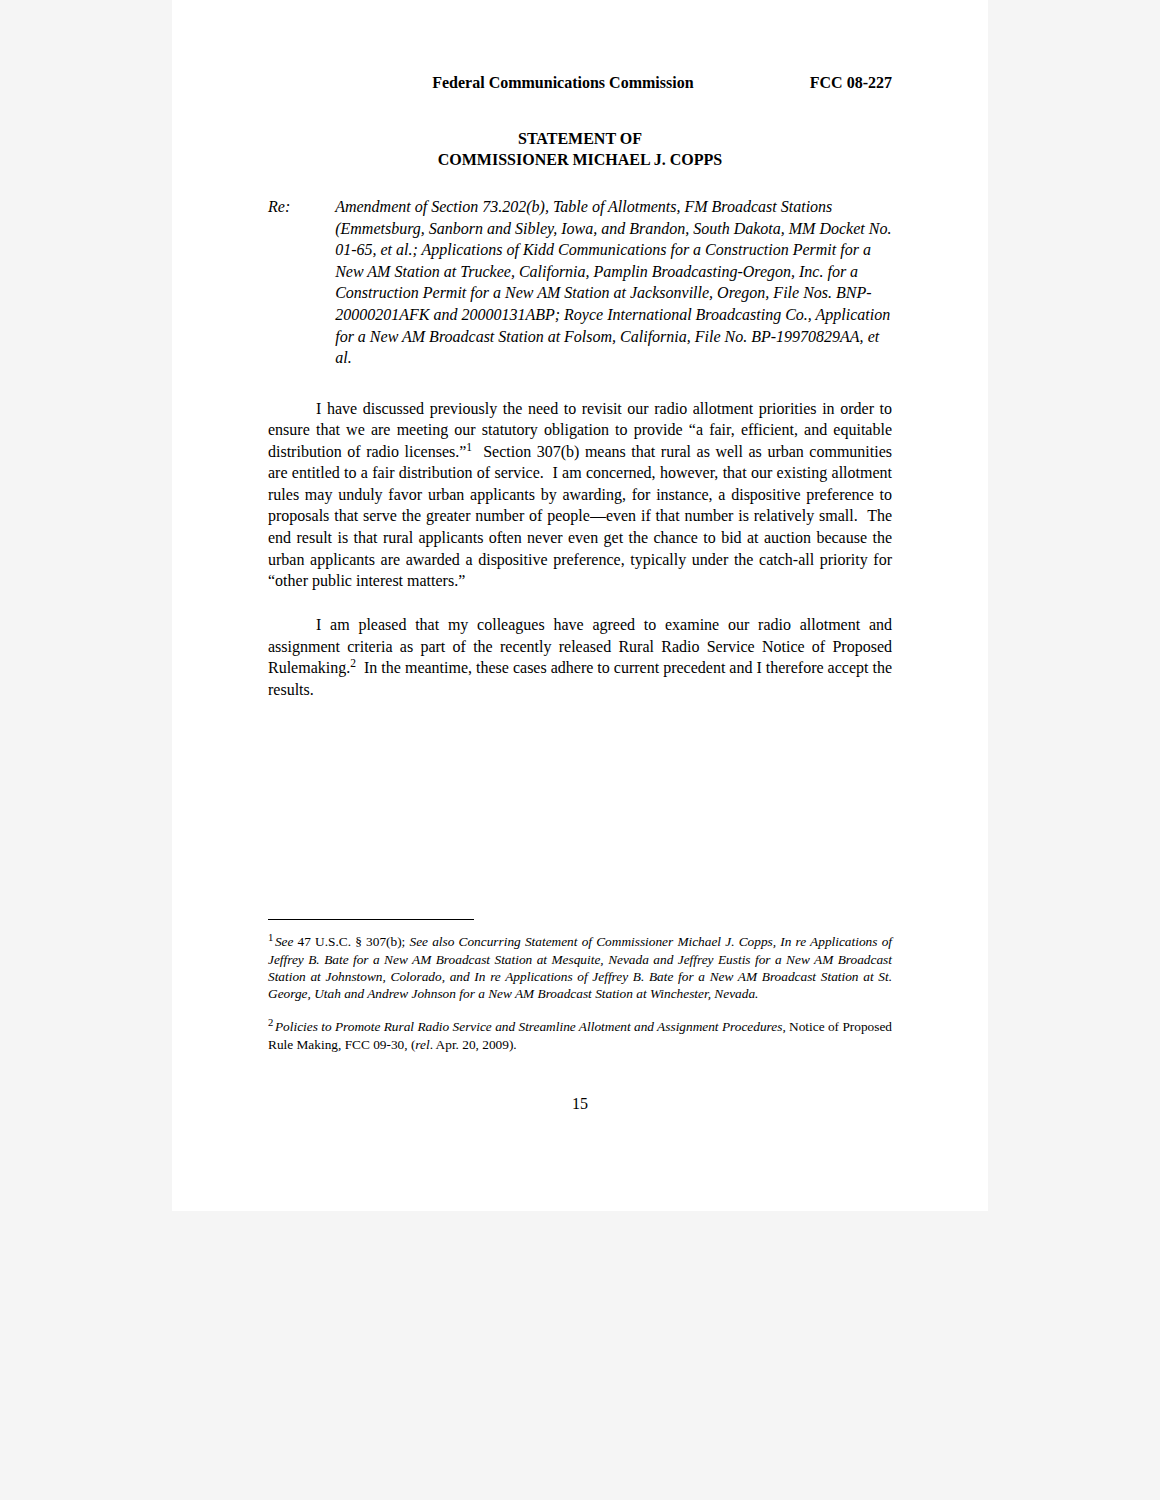Federal Communications Commission
FCC 08-227
Statement of
Commissioner Michael J. Copps
Re:
Amendment of Section 73.202(b), Table of Allotments, FM Broadcast Stations (Emmetsburg, Sanborn and Sibley, Iowa, and Brandon, South Dakota, MM Docket No. 01-65, et al.; Applications of Kidd Communications for a Construction Permit for a New AM Station at Truckee, California, Pamplin Broadcasting-Oregon, Inc. for a Construction Permit for a New AM Station at Jacksonville, Oregon, File Nos. BNP-20000201AFK and 20000131ABP; Royce International Broadcasting Co., Application for a New AM Broadcast Station at Folsom, California, File No. BP-19970829AA, et al.
I have discussed previously the need to revisit our radio allotment priorities in order to ensure that we are meeting our statutory obligation to provide “a fair, efficient, and equitable distribution of radio licenses.”1 Section 307(b) means that rural as well as urban communities are entitled to a fair distribution of service. I am concerned, however, that our existing allotment rules may unduly favor urban applicants by awarding, for instance, a dispositive preference to proposals that serve the greater number of people—even if that number is relatively small. The end result is that rural applicants often never even get the chance to bid at auction because the urban applicants are awarded a dispositive preference, typically under the catch-all priority for “other public interest matters.”
I am pleased that my colleagues have agreed to examine our radio allotment and assignment criteria as part of the recently released Rural Radio Service Notice of Proposed Rulemaking.2 In the meantime, these cases adhere to current precedent and I therefore accept the results.
1 See 47 U.S.C. § 307(b); See also Concurring Statement of Commissioner Michael J. Copps, In re Applications of Jeffrey B. Bate for a New AM Broadcast Station at Mesquite, Nevada and Jeffrey Eustis for a New AM Broadcast Station at Johnstown, Colorado, and In re Applications of Jeffrey B. Bate for a New AM Broadcast Station at St. George, Utah and Andrew Johnson for a New AM Broadcast Station at Winchester, Nevada.
2 Policies to Promote Rural Radio Service and Streamline Allotment and Assignment Procedures, Notice of Proposed Rule Making, FCC 09-30, (rel. Apr. 20, 2009).
15